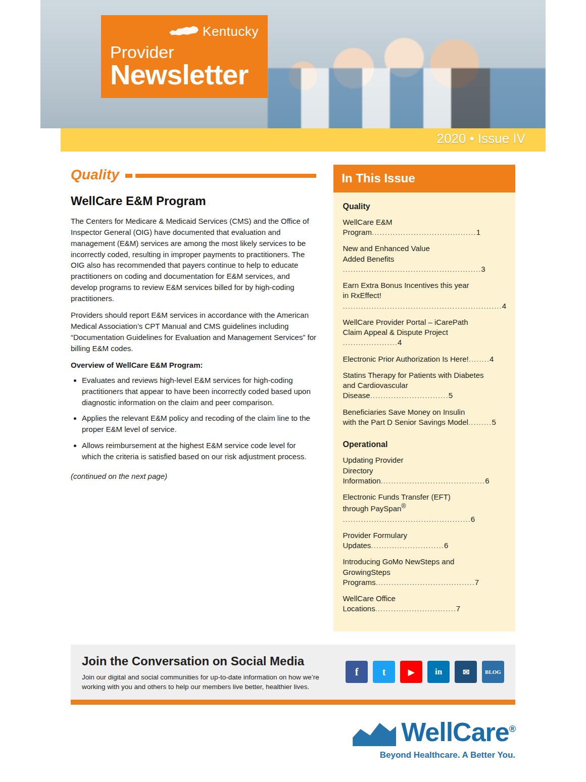Kentucky
Provider
Newsletter
2020 • Issue IV
Quality
WellCare E&M Program
The Centers for Medicare & Medicaid Services (CMS) and the Office of Inspector General (OIG) have documented that evaluation and management (E&M) services are among the most likely services to be incorrectly coded, resulting in improper payments to practitioners. The OIG also has recommended that payers continue to help to educate practitioners on coding and documentation for E&M services, and develop programs to review E&M services billed for by high-coding practitioners.
Providers should report E&M services in accordance with the American Medical Association’s CPT Manual and CMS guidelines including “Documentation Guidelines for Evaluation and Management Services” for billing E&M codes.
Overview of WellCare E&M Program:
Evaluates and reviews high-level E&M services for high-coding practitioners that appear to have been incorrectly coded based upon diagnostic information on the claim and peer comparison.
Applies the relevant E&M policy and recoding of the claim line to the proper E&M level of service.
Allows reimbursement at the highest E&M service code level for which the criteria is satisfied based on our risk adjustment process.
(continued on the next page)
In This Issue
Quality
WellCare E&M Program........................................ 1
New and Enhanced Value
Added Benefits ..................................................... 3
Earn Extra Bonus Incentives this year
in RxEffect! ............................................................. 4
WellCare Provider Portal – iCarePath
Claim Appeal & Dispute Project ..................... 4
Electronic Prior Authorization Is Here!........ 4
Statins Therapy for Patients with Diabetes
and Cardiovascular Disease.............................. 5
Beneficiaries Save Money on Insulin
with the Part D Senior Savings Model......... 5
Operational
Updating Provider
Directory Information........................................ 6
Electronic Funds Transfer (EFT)
through PaySpan® ................................................. 6
Provider Formulary Updates............................ 6
Introducing GoMo NewSteps and
GrowingSteps Programs...................................... 7
WellCare Office Locations............................... 7
Join the Conversation on Social Media
Join our digital and social communities for up-to-date information on how we’re working with you and others to help our members live better, healthier lives.
f t ▶ in ✉ BLOG
WellCare®
Beyond Healthcare. A Better You.